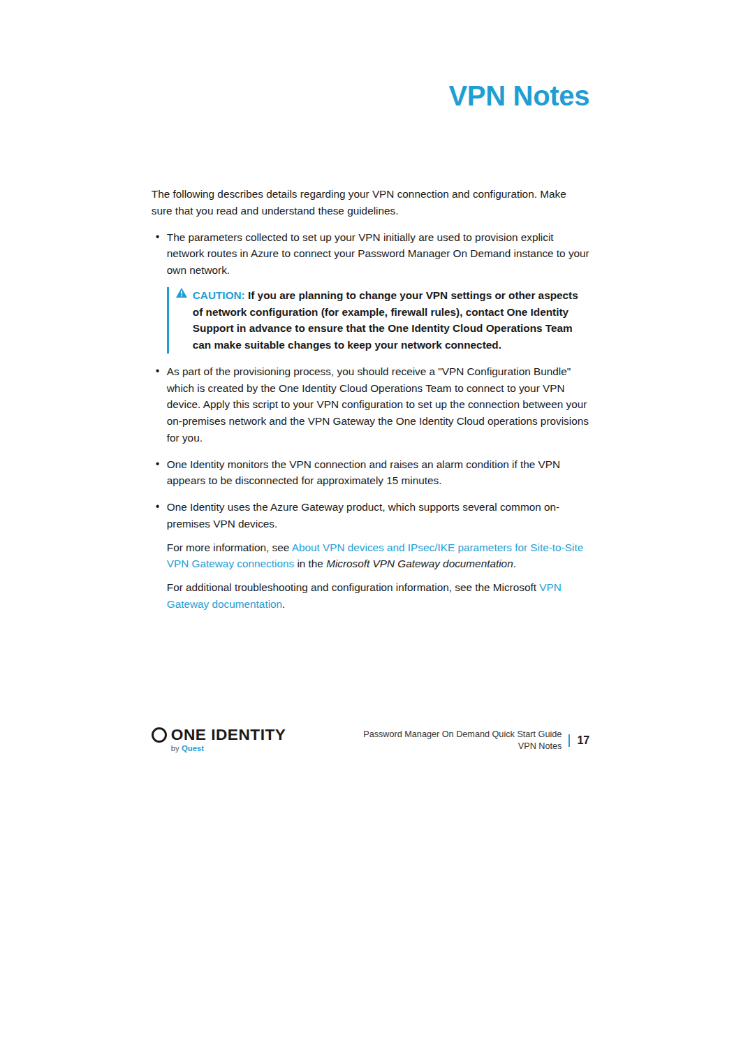VPN Notes
The following describes details regarding your VPN connection and configuration. Make sure that you read and understand these guidelines.
The parameters collected to set up your VPN initially are used to provision explicit network routes in Azure to connect your Password Manager On Demand instance to your own network.
CAUTION: If you are planning to change your VPN settings or other aspects of network configuration (for example, firewall rules), contact One Identity Support in advance to ensure that the One Identity Cloud Operations Team can make suitable changes to keep your network connected.
As part of the provisioning process, you should receive a "VPN Configuration Bundle" which is created by the One Identity Cloud Operations Team to connect to your VPN device. Apply this script to your VPN configuration to set up the connection between your on-premises network and the VPN Gateway the One Identity Cloud operations provisions for you.
One Identity monitors the VPN connection and raises an alarm condition if the VPN appears to be disconnected for approximately 15 minutes.
One Identity uses the Azure Gateway product, which supports several common on-premises VPN devices.
For more information, see About VPN devices and IPsec/IKE parameters for Site-to-Site VPN Gateway connections in the Microsoft VPN Gateway documentation.
For additional troubleshooting and configuration information, see the Microsoft VPN Gateway documentation.
ONE IDENTITY
by Quest
Password Manager On Demand Quick Start Guide VPN Notes
17